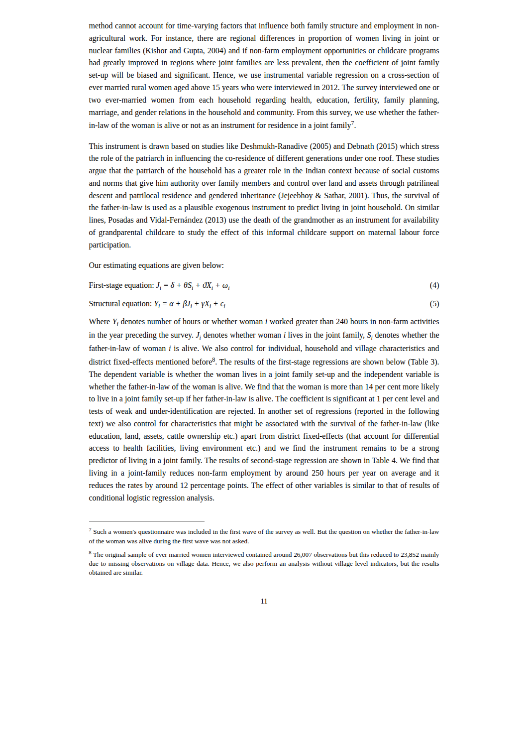method cannot account for time-varying factors that influence both family structure and employment in non-agricultural work. For instance, there are regional differences in proportion of women living in joint or nuclear families (Kishor and Gupta, 2004) and if non-farm employment opportunities or childcare programs had greatly improved in regions where joint families are less prevalent, then the coefficient of joint family set-up will be biased and significant. Hence, we use instrumental variable regression on a cross-section of ever married rural women aged above 15 years who were interviewed in 2012. The survey interviewed one or two ever-married women from each household regarding health, education, fertility, family planning, marriage, and gender relations in the household and community. From this survey, we use whether the father-in-law of the woman is alive or not as an instrument for residence in a joint family7.
This instrument is drawn based on studies like Deshmukh-Ranadive (2005) and Debnath (2015) which stress the role of the patriarch in influencing the co-residence of different generations under one roof. These studies argue that the patriarch of the household has a greater role in the Indian context because of social customs and norms that give him authority over family members and control over land and assets through patrilineal descent and patrilocal residence and gendered inheritance (Jejeebhoy & Sathar, 2001). Thus, the survival of the father-in-law is used as a plausible exogenous instrument to predict living in joint household. On similar lines, Posadas and Vidal-Fernández (2013) use the death of the grandmother as an instrument for availability of grandparental childcare to study the effect of this informal childcare support on maternal labour force participation.
Our estimating equations are given below:
First-stage equation: Ji = δ + θSi + ϑXi + ωi (4)
Structural equation: Yi = α + βJi + γXi + ϵi (5)
Where Yi denotes number of hours or whether woman i worked greater than 240 hours in non-farm activities in the year preceding the survey. Ji denotes whether woman i lives in the joint family, Si denotes whether the father-in-law of woman i is alive. We also control for individual, household and village characteristics and district fixed-effects mentioned before8. The results of the first-stage regressions are shown below (Table 3). The dependent variable is whether the woman lives in a joint family set-up and the independent variable is whether the father-in-law of the woman is alive. We find that the woman is more than 14 per cent more likely to live in a joint family set-up if her father-in-law is alive. The coefficient is significant at 1 per cent level and tests of weak and under-identification are rejected. In another set of regressions (reported in the following text) we also control for characteristics that might be associated with the survival of the father-in-law (like education, land, assets, cattle ownership etc.) apart from district fixed-effects (that account for differential access to health facilities, living environment etc.) and we find the instrument remains to be a strong predictor of living in a joint family. The results of second-stage regression are shown in Table 4. We find that living in a joint-family reduces non-farm employment by around 250 hours per year on average and it reduces the rates by around 12 percentage points. The effect of other variables is similar to that of results of conditional logistic regression analysis.
7 Such a women's questionnaire was included in the first wave of the survey as well. But the question on whether the father-in-law of the woman was alive during the first wave was not asked.
8 The original sample of ever married women interviewed contained around 26,007 observations but this reduced to 23,852 mainly due to missing observations on village data. Hence, we also perform an analysis without village level indicators, but the results obtained are similar.
11